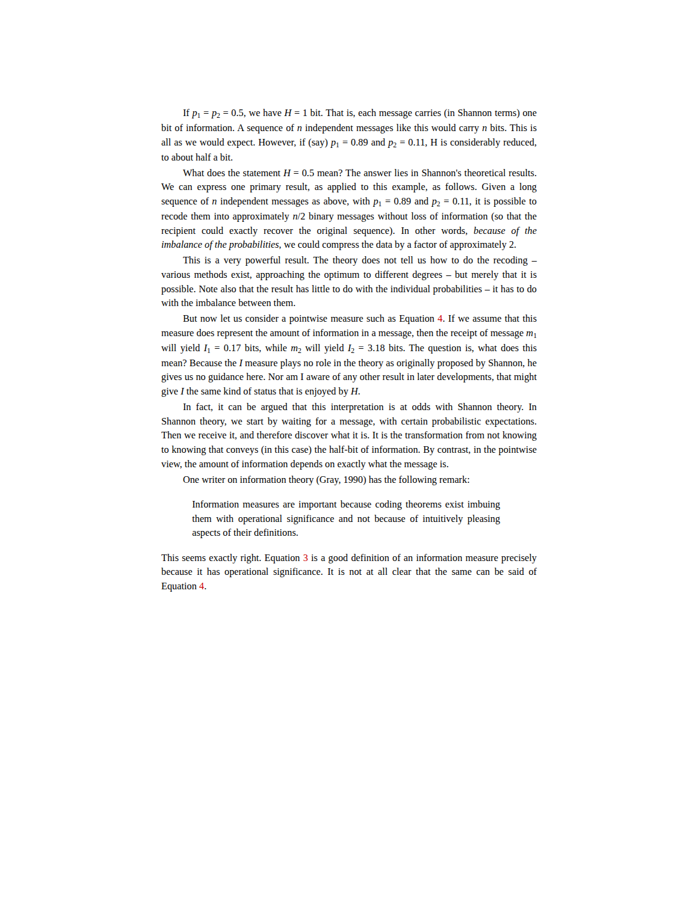If p1 = p2 = 0.5, we have H = 1 bit. That is, each message carries (in Shannon terms) one bit of information. A sequence of n independent messages like this would carry n bits. This is all as we would expect. However, if (say) p1 = 0.89 and p2 = 0.11, H is considerably reduced, to about half a bit.
What does the statement H = 0.5 mean? The answer lies in Shannon's theoretical results. We can express one primary result, as applied to this example, as follows. Given a long sequence of n independent messages as above, with p1 = 0.89 and p2 = 0.11, it is possible to recode them into approximately n/2 binary messages without loss of information (so that the recipient could exactly recover the original sequence). In other words, because of the imbalance of the probabilities, we could compress the data by a factor of approximately 2.
This is a very powerful result. The theory does not tell us how to do the recoding – various methods exist, approaching the optimum to different degrees – but merely that it is possible. Note also that the result has little to do with the individual probabilities – it has to do with the imbalance between them.
But now let us consider a pointwise measure such as Equation 4. If we assume that this measure does represent the amount of information in a message, then the receipt of message m1 will yield I1 = 0.17 bits, while m2 will yield I2 = 3.18 bits. The question is, what does this mean? Because the I measure plays no role in the theory as originally proposed by Shannon, he gives us no guidance here. Nor am I aware of any other result in later developments, that might give I the same kind of status that is enjoyed by H.
In fact, it can be argued that this interpretation is at odds with Shannon theory. In Shannon theory, we start by waiting for a message, with certain probabilistic expectations. Then we receive it, and therefore discover what it is. It is the transformation from not knowing to knowing that conveys (in this case) the half-bit of information. By contrast, in the pointwise view, the amount of information depends on exactly what the message is.
One writer on information theory (Gray, 1990) has the following remark:
Information measures are important because coding theorems exist imbuing them with operational significance and not because of intuitively pleasing aspects of their definitions.
This seems exactly right. Equation 3 is a good definition of an information measure precisely because it has operational significance. It is not at all clear that the same can be said of Equation 4.